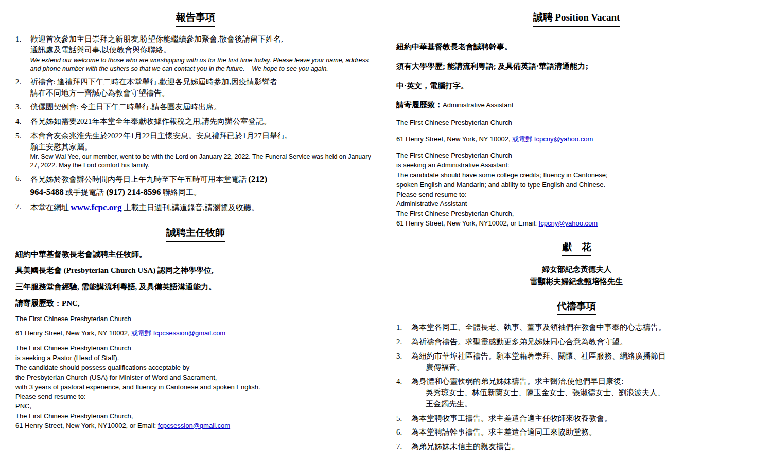報告事項
歡迎首次參加主日崇拜之新朋友,盼望你能繼續參加聚會,散會後請留下姓名,
通訊處及電話與司事,以便教會與你聯絡。 We extend our welcome to those who are worshipping with us for the first time today. Please leave your name, address and phone number with the ushers so that we can contact you in the future. We hope to see you again.
祈禱會: 逢禮拜四下午二時在本堂舉行,歡迎各兄姊屆時參加,因疫情影響者
請在不同地方一齊誠心為教會守望禱告。
侊儷團契例會: 今主日下午二時舉行,請各團友屆時出席。
各兄姊如需要2021年本堂全年奉獻收據作報稅之用,請先向辦公室登記。
本會會友余兆淮先生於2022年1月22日主懷安息。安息禮拜已於1月27日舉行,
願主安慰其家屬。 Mr. Sew Wai Yee, our member, went to be with the Lord on January 22, 2022. The Funeral Service was held on January 27, 2022. May the Lord comfort his family.
各兄姊於教會辦公時間内每日上午九時至下午五時可用本堂電話 (212)
964-5488 或手提電話 (917) 214-8596 聯絡同工。
本堂在網址 www.fcpc.org 上載主日週刊,講道錄音,請瀏覽及收聽。
誠聘主任牧師
紐約中華基督教長老會誠聘主任牧師。
具美國長老會 (Presbyterian Church USA) 認同之神學學位,
三年服務堂會經驗, 需能講流利粵語, 及具備英語溝通能力。
請寄履歷致：PNC,
The First Chinese Presbyterian Church
61 Henry Street, New York, NY 10002, 或電郵 fcpcsession@gmail.com
The First Chinese Presbyterian Church
is seeking a Pastor (Head of Staff).
The candidate should possess qualifications acceptable by
the Presbyterian Church (USA) for Minister of Word and Sacrament,
with 3 years of pastoral experience, and fluency in Cantonese and spoken English.
Please send resume to:
PNC,
The First Chinese Presbyterian Church,
61 Henry Street, New York, NY10002, or Email: fcpcsession@gmail.com
誠聘 Position Vacant
紐約中華基督教長老會誠聘幹事。
須有大學學歷; 能講流利粵語; 及具備英語‧華語溝通能力;
中‧英文，電腦打字。
請寄履歷致：Administrative Assistant
The First Chinese Presbyterian Church
61 Henry Street, New York, NY 10002, 或電郵 fcpcny@yahoo.com
The First Chinese Presbyterian Church
is seeking an Administrative Assistant:
The candidate should have some college credits; fluency in Cantonese;
spoken English and Mandarin; and ability to type English and Chinese.
Please send resume to:
Administrative Assistant
The First Chinese Presbyterian Church,
61 Henry Street, New York, NY10002, or Email: fcpcny@yahoo.com
獻 花
婦女部紀念黃德夫人
雷顯彬夫婦紀念甄培恪先生
代禱事項
為本堂各同工、全體長老、執事、董事及領袖們在教會中事奉的心志禱告。
為祈禱會禱告。求聖靈感動更多弟兄姊妹同心合意為教會守望。
為紐約市華埠社區禱告。願本堂藉著崇拜、關懷、社區服務、網絡廣播節目
廣傳福音。
為身體和心靈軟弱的弟兄姊妹禱告。求主醫治,使他們早日康復:
吳秀琼女士、林伍新蘭女士、陳玉金女士、張淑德女士、劉浪波夫人、
王金鐲先生。
為本堂聘牧事工禱告。求主差遣合適主任牧師來牧養教會。
為本堂聘請幹事禱告。求主差遣合適同工來協助堂務。
為弟兄姊妹未信主的親友禱告。